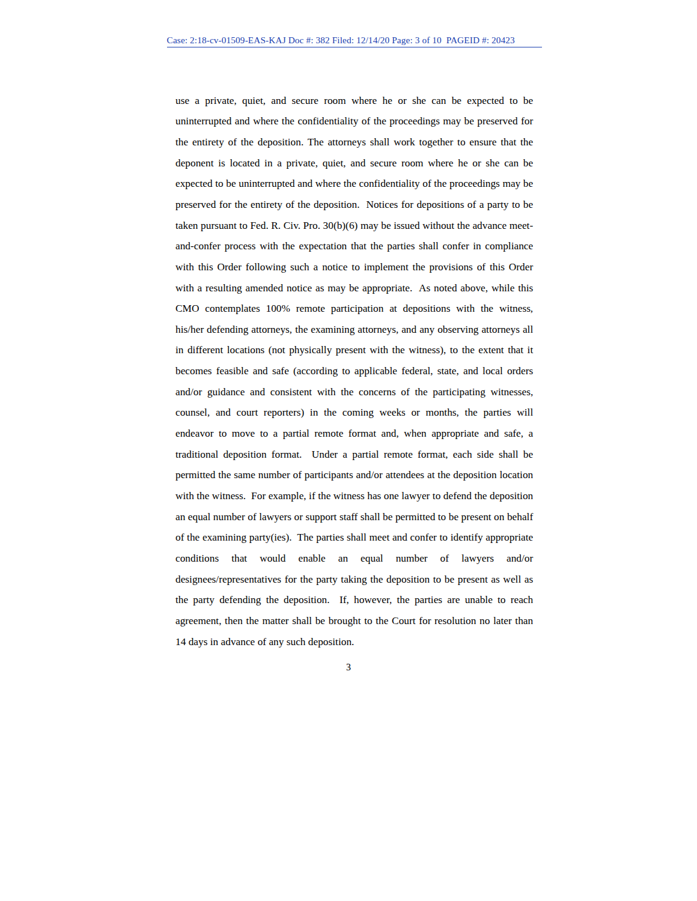Case: 2:18-cv-01509-EAS-KAJ Doc #: 382 Filed: 12/14/20 Page: 3 of 10 PAGEID #: 20423
use a private, quiet, and secure room where he or she can be expected to be uninterrupted and where the confidentiality of the proceedings may be preserved for the entirety of the deposition. The attorneys shall work together to ensure that the deponent is located in a private, quiet, and secure room where he or she can be expected to be uninterrupted and where the confidentiality of the proceedings may be preserved for the entirety of the deposition. Notices for depositions of a party to be taken pursuant to Fed. R. Civ. Pro. 30(b)(6) may be issued without the advance meet-and-confer process with the expectation that the parties shall confer in compliance with this Order following such a notice to implement the provisions of this Order with a resulting amended notice as may be appropriate. As noted above, while this CMO contemplates 100% remote participation at depositions with the witness, his/her defending attorneys, the examining attorneys, and any observing attorneys all in different locations (not physically present with the witness), to the extent that it becomes feasible and safe (according to applicable federal, state, and local orders and/or guidance and consistent with the concerns of the participating witnesses, counsel, and court reporters) in the coming weeks or months, the parties will endeavor to move to a partial remote format and, when appropriate and safe, a traditional deposition format. Under a partial remote format, each side shall be permitted the same number of participants and/or attendees at the deposition location with the witness. For example, if the witness has one lawyer to defend the deposition an equal number of lawyers or support staff shall be permitted to be present on behalf of the examining party(ies). The parties shall meet and confer to identify appropriate conditions that would enable an equal number of lawyers and/or designees/representatives for the party taking the deposition to be present as well as the party defending the deposition. If, however, the parties are unable to reach agreement, then the matter shall be brought to the Court for resolution no later than 14 days in advance of any such deposition.
3